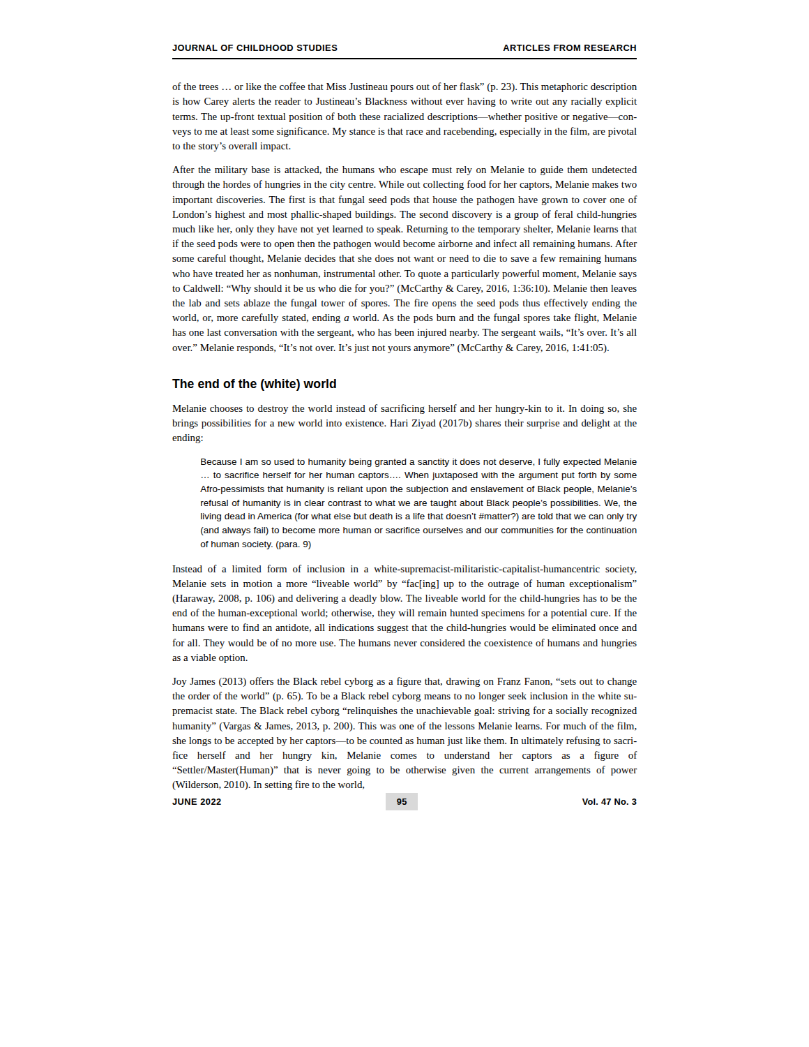Journal of Childhood Studies Articles from Research
of the trees … or like the coffee that Miss Justineau pours out of her flask” (p. 23). This metaphoric description is how Carey alerts the reader to Justineau’s Blackness without ever having to write out any racially explicit terms. The up-front textual position of both these racialized descriptions—whether positive or negative—conveys to me at least some significance. My stance is that race and racebending, especially in the film, are pivotal to the story’s overall impact.
After the military base is attacked, the humans who escape must rely on Melanie to guide them undetected through the hordes of hungries in the city centre. While out collecting food for her captors, Melanie makes two important discoveries. The first is that fungal seed pods that house the pathogen have grown to cover one of London’s highest and most phallic-shaped buildings. The second discovery is a group of feral child-hungries much like her, only they have not yet learned to speak. Returning to the temporary shelter, Melanie learns that if the seed pods were to open then the pathogen would become airborne and infect all remaining humans. After some careful thought, Melanie decides that she does not want or need to die to save a few remaining humans who have treated her as nonhuman, instrumental other. To quote a particularly powerful moment, Melanie says to Caldwell: “Why should it be us who die for you?” (McCarthy & Carey, 2016, 1:36:10). Melanie then leaves the lab and sets ablaze the fungal tower of spores. The fire opens the seed pods thus effectively ending the world, or, more carefully stated, ending a world. As the pods burn and the fungal spores take flight, Melanie has one last conversation with the sergeant, who has been injured nearby. The sergeant wails, “It’s over. It’s all over.” Melanie responds, “It’s not over. It’s just not yours anymore” (McCarthy & Carey, 2016, 1:41:05).
The end of the (white) world
Melanie chooses to destroy the world instead of sacrificing herself and her hungry-kin to it. In doing so, she brings possibilities for a new world into existence. Hari Ziyad (2017b) shares their surprise and delight at the ending:
Because I am so used to humanity being granted a sanctity it does not deserve, I fully expected Melanie … to sacrifice herself for her human captors…. When juxtaposed with the argument put forth by some Afro-pessimists that humanity is reliant upon the subjection and enslavement of Black people, Melanie’s refusal of humanity is in clear contrast to what we are taught about Black people’s possibilities. We, the living dead in America (for what else but death is a life that doesn’t #matter?) are told that we can only try (and always fail) to become more human or sacrifice ourselves and our communities for the continuation of human society. (para. 9)
Instead of a limited form of inclusion in a white-supremacist-militaristic-capitalist-humancentric society, Melanie sets in motion a more “liveable world” by “fac[ing] up to the outrage of human exceptionalism” (Haraway, 2008, p. 106) and delivering a deadly blow. The liveable world for the child-hungries has to be the end of the human-exceptional world; otherwise, they will remain hunted specimens for a potential cure. If the humans were to find an antidote, all indications suggest that the child-hungries would be eliminated once and for all. They would be of no more use. The humans never considered the coexistence of humans and hungries as a viable option.
Joy James (2013) offers the Black rebel cyborg as a figure that, drawing on Franz Fanon, “sets out to change the order of the world” (p. 65). To be a Black rebel cyborg means to no longer seek inclusion in the white supremacist state. The Black rebel cyborg “relinquishes the unachievable goal: striving for a socially recognized humanity” (Vargas & James, 2013, p. 200). This was one of the lessons Melanie learns. For much of the film, she longs to be accepted by her captors—to be counted as human just like them. In ultimately refusing to sacrifice herself and her hungry kin, Melanie comes to understand her captors as a figure of “Settler/Master(Human)” that is never going to be otherwise given the current arrangements of power (Wilderson, 2010). In setting fire to the world,
June 2022 95 Vol. 47 No. 3